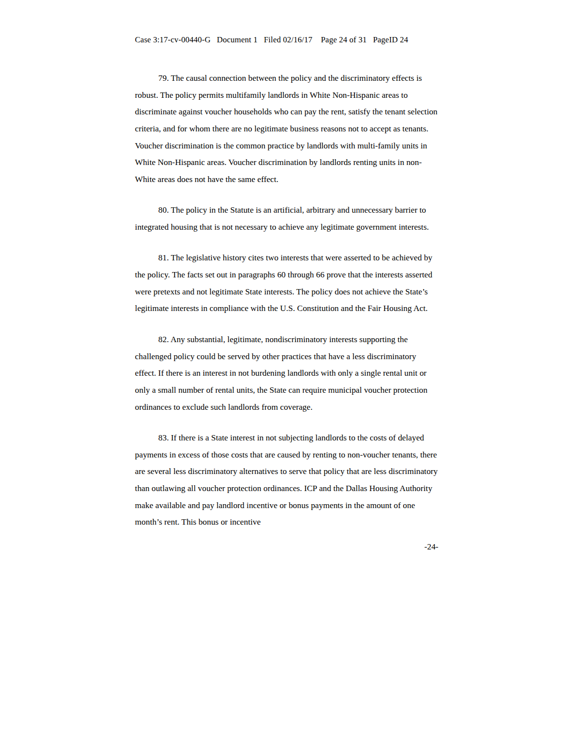Case 3:17-cv-00440-G Document 1 Filed 02/16/17 Page 24 of 31 PageID 24
79. The causal connection between the policy and the discriminatory effects is robust. The policy permits multifamily landlords in White Non-Hispanic areas to discriminate against voucher households who can pay the rent, satisfy the tenant selection criteria, and for whom there are no legitimate business reasons not to accept as tenants. Voucher discrimination is the common practice by landlords with multi-family units in White Non-Hispanic areas. Voucher discrimination by landlords renting units in non-White areas does not have the same effect.
80. The policy in the Statute is an artificial, arbitrary and unnecessary barrier to integrated housing that is not necessary to achieve any legitimate government interests.
81. The legislative history cites two interests that were asserted to be achieved by the policy. The facts set out in paragraphs 60 through 66 prove that the interests asserted were pretexts and not legitimate State interests. The policy does not achieve the State’s legitimate interests in compliance with the U.S. Constitution and the Fair Housing Act.
82. Any substantial, legitimate, nondiscriminatory interests supporting the challenged policy could be served by other practices that have a less discriminatory effect. If there is an interest in not burdening landlords with only a single rental unit or only a small number of rental units, the State can require municipal voucher protection ordinances to exclude such landlords from coverage.
83. If there is a State interest in not subjecting landlords to the costs of delayed payments in excess of those costs that are caused by renting to non-voucher tenants, there are several less discriminatory alternatives to serve that policy that are less discriminatory than outlawing all voucher protection ordinances. ICP and the Dallas Housing Authority make available and pay landlord incentive or bonus payments in the amount of one month’s rent. This bonus or incentive
-24-